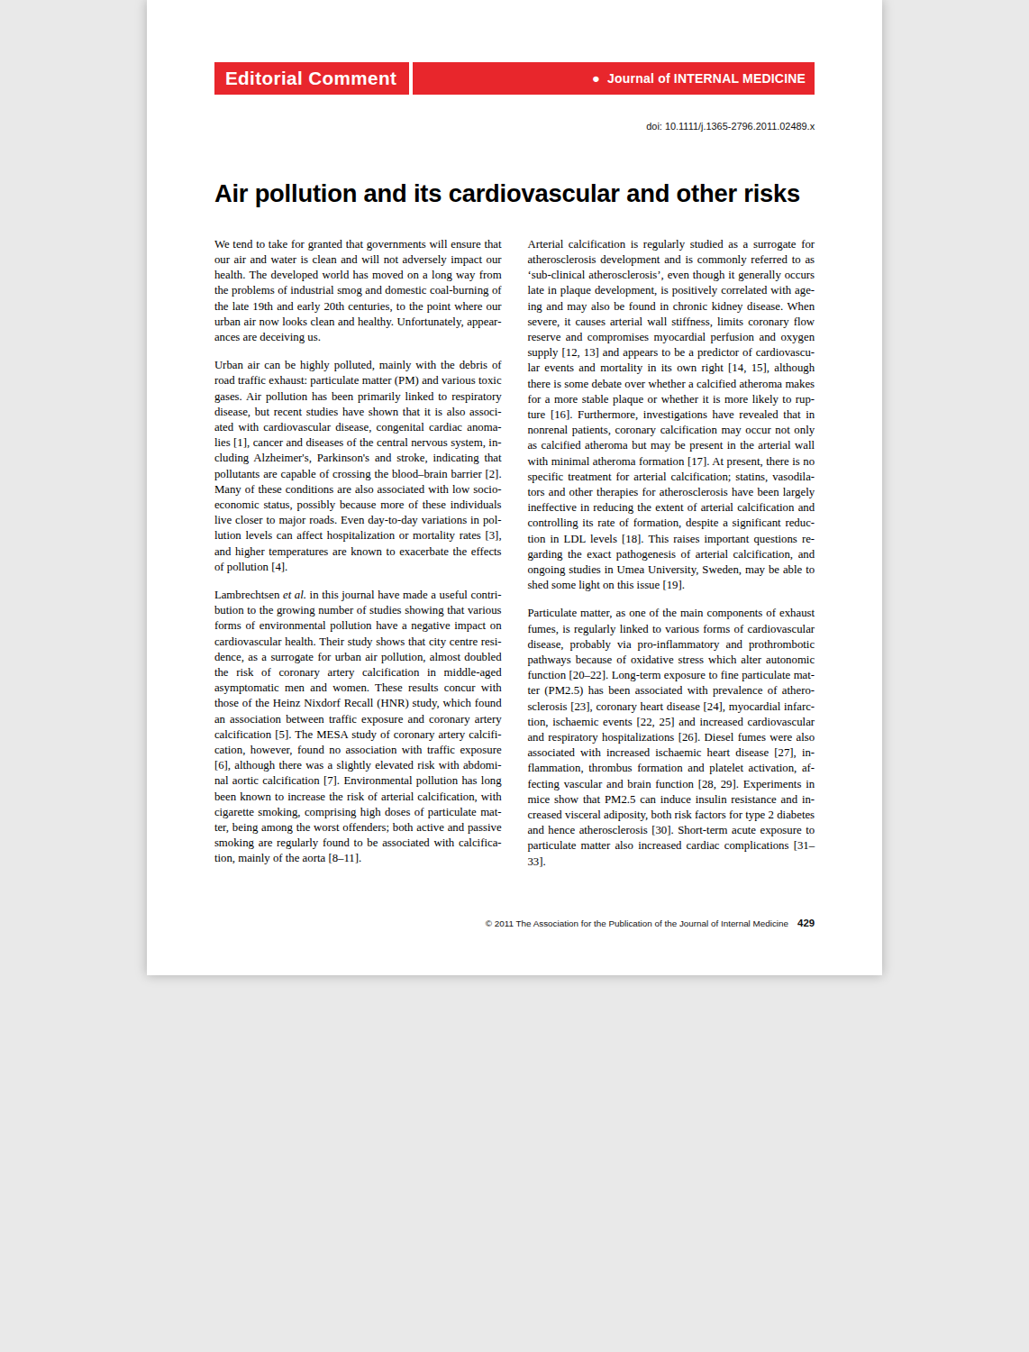Editorial Comment
● Journal of INTERNAL MEDICINE
doi: 10.1111/j.1365-2796.2011.02489.x
Air pollution and its cardiovascular and other risks
We tend to take for granted that governments will ensure that our air and water is clean and will not adversely impact our health. The developed world has moved on a long way from the problems of industrial smog and domestic coal-burning of the late 19th and early 20th centuries, to the point where our urban air now looks clean and healthy. Unfortunately, appearances are deceiving us.
Urban air can be highly polluted, mainly with the debris of road traffic exhaust: particulate matter (PM) and various toxic gases. Air pollution has been primarily linked to respiratory disease, but recent studies have shown that it is also associated with cardiovascular disease, congenital cardiac anomalies [1], cancer and diseases of the central nervous system, including Alzheimer's, Parkinson's and stroke, indicating that pollutants are capable of crossing the blood–brain barrier [2]. Many of these conditions are also associated with low socio-economic status, possibly because more of these individuals live closer to major roads. Even day-to-day variations in pollution levels can affect hospitalization or mortality rates [3], and higher temperatures are known to exacerbate the effects of pollution [4].
Lambrechtsen et al. in this journal have made a useful contribution to the growing number of studies showing that various forms of environmental pollution have a negative impact on cardiovascular health. Their study shows that city centre residence, as a surrogate for urban air pollution, almost doubled the risk of coronary artery calcification in middle-aged asymptomatic men and women. These results concur with those of the Heinz Nixdorf Recall (HNR) study, which found an association between traffic exposure and coronary artery calcification [5]. The MESA study of coronary artery calcification, however, found no association with traffic exposure [6], although there was a slightly elevated risk with abdominal aortic calcification [7]. Environmental pollution has long been known to increase the risk of arterial calcification, with cigarette smoking, comprising high doses of particulate matter, being among the worst offenders; both active and passive smoking are regularly found to be associated with calcification, mainly of the aorta [8–11].
Arterial calcification is regularly studied as a surrogate for atherosclerosis development and is commonly referred to as ‘sub-clinical atherosclerosis’, even though it generally occurs late in plaque development, is positively correlated with ageing and may also be found in chronic kidney disease. When severe, it causes arterial wall stiffness, limits coronary flow reserve and compromises myocardial perfusion and oxygen supply [12, 13] and appears to be a predictor of cardiovascular events and mortality in its own right [14, 15], although there is some debate over whether a calcified atheroma makes for a more stable plaque or whether it is more likely to rupture [16]. Furthermore, investigations have revealed that in nonrenal patients, coronary calcification may occur not only as calcified atheroma but may be present in the arterial wall with minimal atheroma formation [17]. At present, there is no specific treatment for arterial calcification; statins, vasodilators and other therapies for atherosclerosis have been largely ineffective in reducing the extent of arterial calcification and controlling its rate of formation, despite a significant reduction in LDL levels [18]. This raises important questions regarding the exact pathogenesis of arterial calcification, and ongoing studies in Umea University, Sweden, may be able to shed some light on this issue [19].
Particulate matter, as one of the main components of exhaust fumes, is regularly linked to various forms of cardiovascular disease, probably via pro-inflammatory and prothrombotic pathways because of oxidative stress which alter autonomic function [20–22]. Long-term exposure to fine particulate matter (PM2.5) has been associated with prevalence of atherosclerosis [23], coronary heart disease [24], myocardial infarction, ischaemic events [22, 25] and increased cardiovascular and respiratory hospitalizations [26]. Diesel fumes were also associated with increased ischaemic heart disease [27], inflammation, thrombus formation and platelet activation, affecting vascular and brain function [28, 29]. Experiments in mice show that PM2.5 can induce insulin resistance and increased visceral adiposity, both risk factors for type 2 diabetes and hence atherosclerosis [30]. Short-term acute exposure to particulate matter also increased cardiac complications [31–33].
© 2011 The Association for the Publication of the Journal of Internal Medicine 429